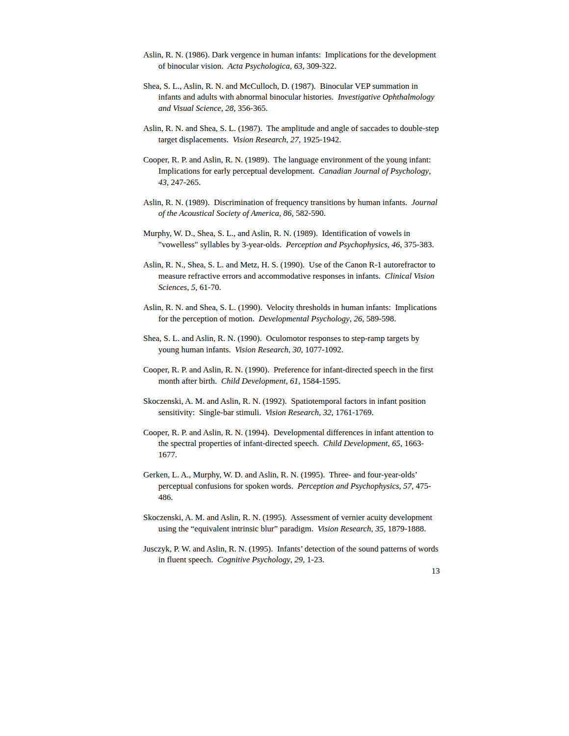Aslin, R. N. (1986). Dark vergence in human infants: Implications for the development of binocular vision. Acta Psychologica, 63, 309-322.
Shea, S. L., Aslin, R. N. and McCulloch, D. (1987). Binocular VEP summation in infants and adults with abnormal binocular histories. Investigative Ophthalmology and Visual Science, 28, 356-365.
Aslin, R. N. and Shea, S. L. (1987). The amplitude and angle of saccades to double-step target displacements. Vision Research, 27, 1925-1942.
Cooper, R. P. and Aslin, R. N. (1989). The language environment of the young infant: Implications for early perceptual development. Canadian Journal of Psychology, 43, 247-265.
Aslin, R. N. (1989). Discrimination of frequency transitions by human infants. Journal of the Acoustical Society of America, 86, 582-590.
Murphy, W. D., Shea, S. L., and Aslin, R. N. (1989). Identification of vowels in "vowelless" syllables by 3-year-olds. Perception and Psychophysics, 46, 375-383.
Aslin, R. N., Shea, S. L. and Metz, H. S. (1990). Use of the Canon R-1 autorefractor to measure refractive errors and accommodative responses in infants. Clinical Vision Sciences, 5, 61-70.
Aslin, R. N. and Shea, S. L. (1990). Velocity thresholds in human infants: Implications for the perception of motion. Developmental Psychology, 26, 589-598.
Shea, S. L. and Aslin, R. N. (1990). Oculomotor responses to step-ramp targets by young human infants. Vision Research, 30, 1077-1092.
Cooper, R. P. and Aslin, R. N. (1990). Preference for infant-directed speech in the first month after birth. Child Development, 61, 1584-1595.
Skoczenski, A. M. and Aslin, R. N. (1992). Spatiotemporal factors in infant position sensitivity: Single-bar stimuli. Vision Research, 32, 1761-1769.
Cooper, R. P. and Aslin, R. N. (1994). Developmental differences in infant attention to the spectral properties of infant-directed speech. Child Development, 65, 1663-1677.
Gerken, L. A., Murphy, W. D. and Aslin, R. N. (1995). Three- and four-year-olds’ perceptual confusions for spoken words. Perception and Psychophysics, 57, 475-486.
Skoczenski, A. M. and Aslin, R. N. (1995). Assessment of vernier acuity development using the “equivalent intrinsic blur” paradigm. Vision Research, 35, 1879-1888.
Jusczyk, P. W. and Aslin, R. N. (1995). Infants’ detection of the sound patterns of words in fluent speech. Cognitive Psychology, 29, 1-23.
13